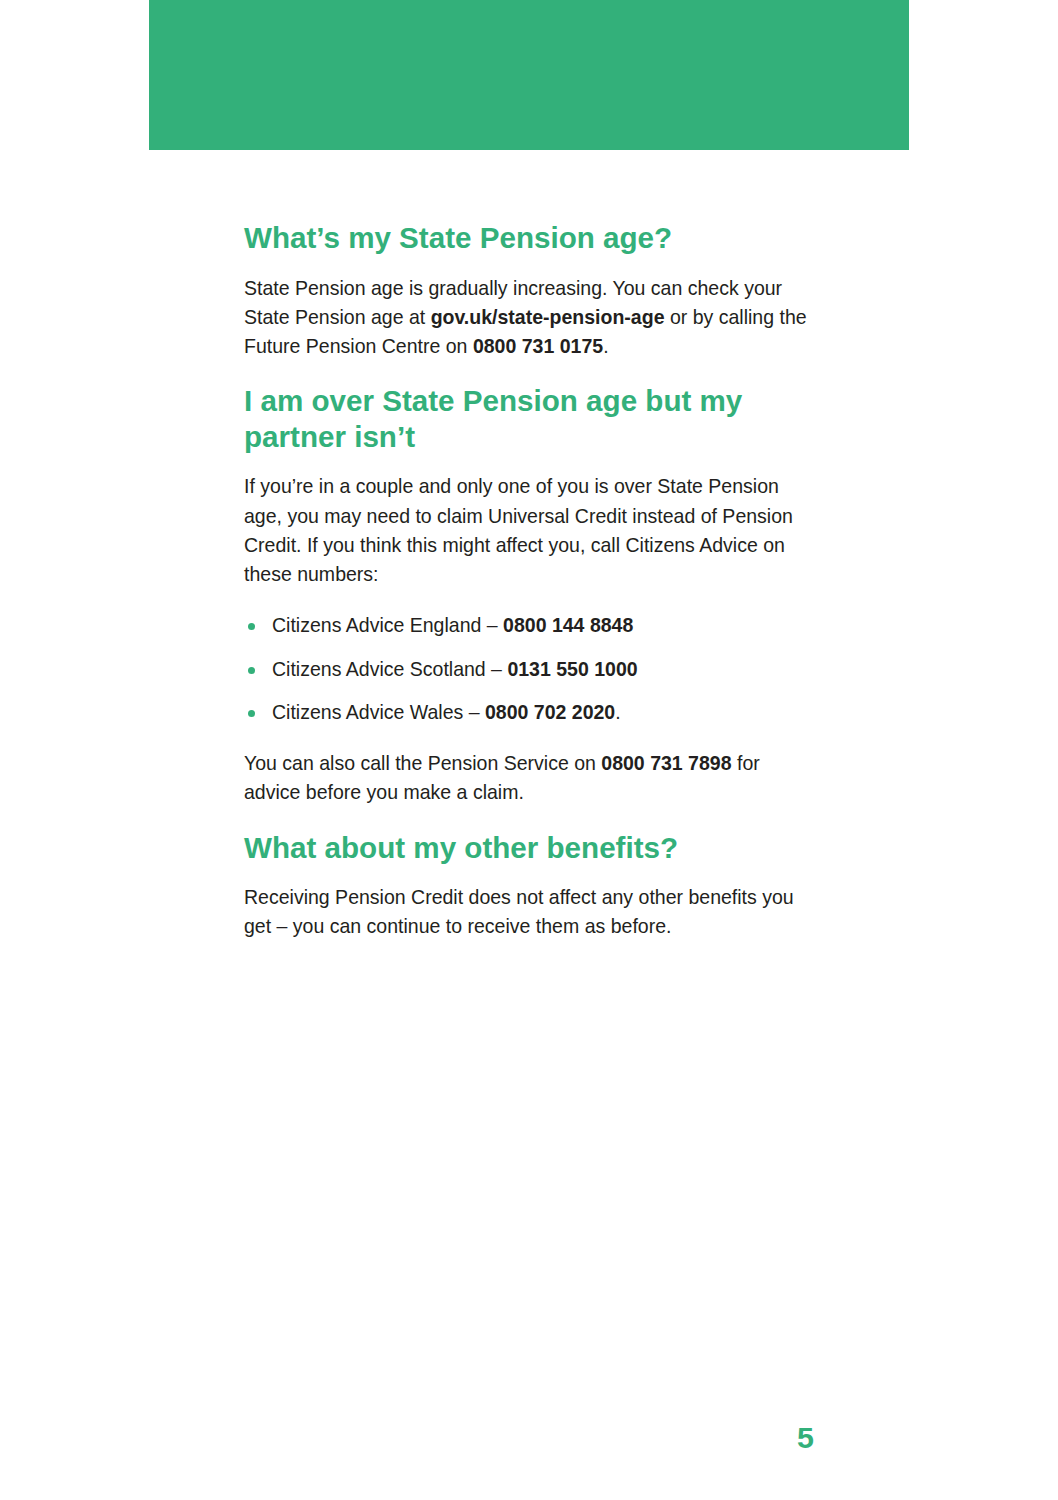What’s my State Pension age?
State Pension age is gradually increasing. You can check your State Pension age at gov.uk/state-pension-age or by calling the Future Pension Centre on 0800 731 0175.
I am over State Pension age but my partner isn’t
If you’re in a couple and only one of you is over State Pension age, you may need to claim Universal Credit instead of Pension Credit. If you think this might affect you, call Citizens Advice on these numbers:
Citizens Advice England – 0800 144 8848
Citizens Advice Scotland – 0131 550 1000
Citizens Advice Wales – 0800 702 2020.
You can also call the Pension Service on 0800 731 7898 for advice before you make a claim.
What about my other benefits?
Receiving Pension Credit does not affect any other benefits you get – you can continue to receive them as before.
5